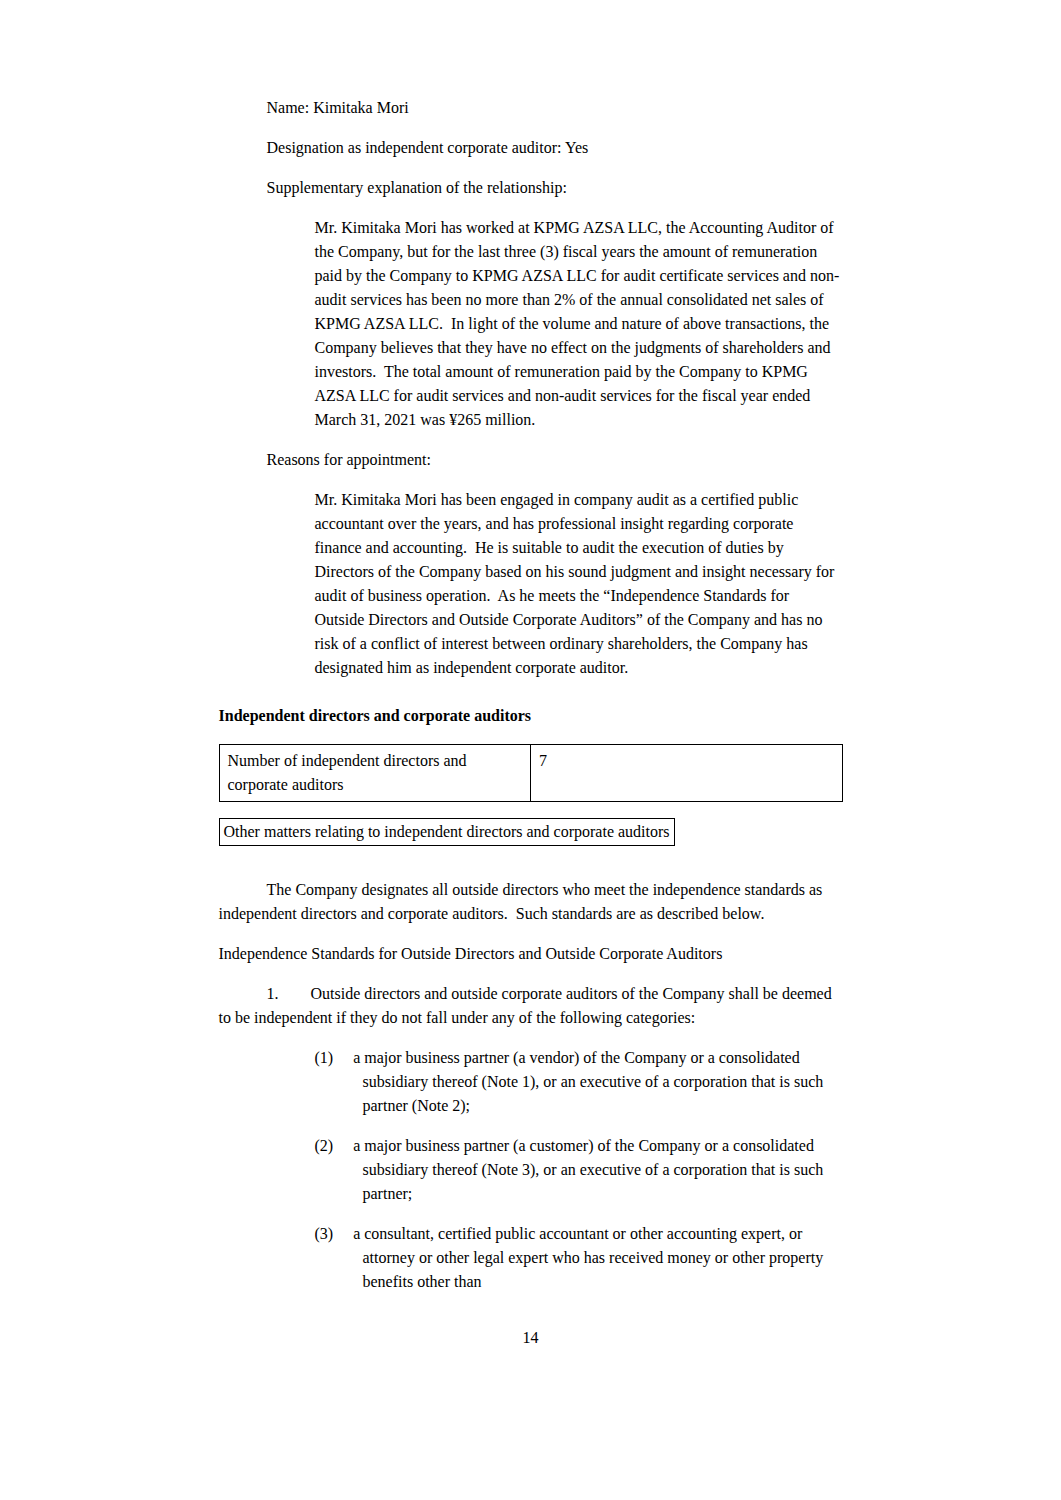Name: Kimitaka Mori
Designation as independent corporate auditor: Yes
Supplementary explanation of the relationship:
Mr. Kimitaka Mori has worked at KPMG AZSA LLC, the Accounting Auditor of the Company, but for the last three (3) fiscal years the amount of remuneration paid by the Company to KPMG AZSA LLC for audit certificate services and non-audit services has been no more than 2% of the annual consolidated net sales of KPMG AZSA LLC. In light of the volume and nature of above transactions, the Company believes that they have no effect on the judgments of shareholders and investors. The total amount of remuneration paid by the Company to KPMG AZSA LLC for audit services and non-audit services for the fiscal year ended March 31, 2021 was ¥265 million.
Reasons for appointment:
Mr. Kimitaka Mori has been engaged in company audit as a certified public accountant over the years, and has professional insight regarding corporate finance and accounting. He is suitable to audit the execution of duties by Directors of the Company based on his sound judgment and insight necessary for audit of business operation. As he meets the “Independence Standards for Outside Directors and Outside Corporate Auditors” of the Company and has no risk of a conflict of interest between ordinary shareholders, the Company has designated him as independent corporate auditor.
Independent directors and corporate auditors
| Number of independent directors and corporate auditors | 7 |
Other matters relating to independent directors and corporate auditors
The Company designates all outside directors who meet the independence standards as independent directors and corporate auditors. Such standards are as described below.
Independence Standards for Outside Directors and Outside Corporate Auditors
1. Outside directors and outside corporate auditors of the Company shall be deemed to be independent if they do not fall under any of the following categories:
(1) a major business partner (a vendor) of the Company or a consolidated subsidiary thereof (Note 1), or an executive of a corporation that is such partner (Note 2);
(2) a major business partner (a customer) of the Company or a consolidated subsidiary thereof (Note 3), or an executive of a corporation that is such partner;
(3) a consultant, certified public accountant or other accounting expert, or attorney or other legal expert who has received money or other property benefits other than
14